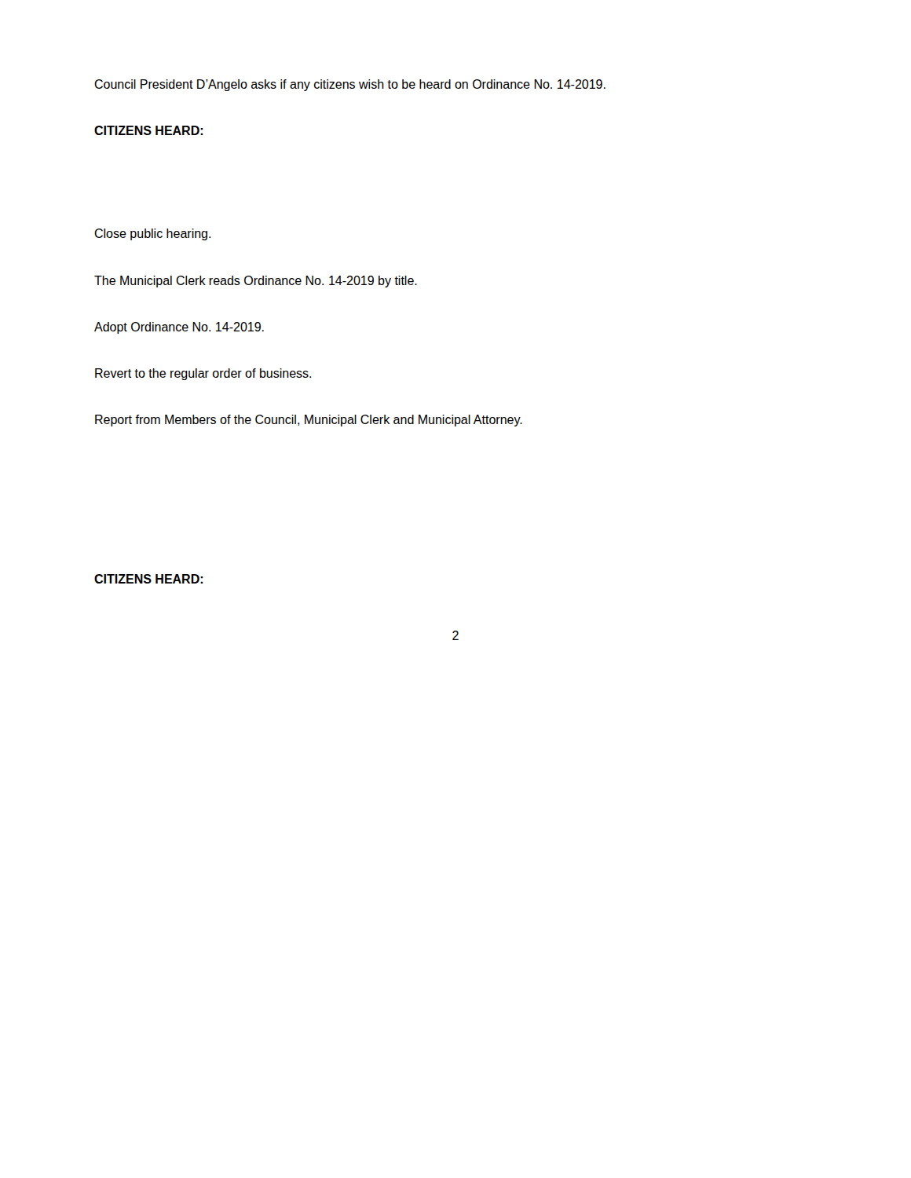Council President D’Angelo asks if any citizens wish to be heard on Ordinance No. 14-2019.
CITIZENS HEARD:
Close public hearing.
The Municipal Clerk reads Ordinance No. 14-2019 by title.
Adopt Ordinance No. 14-2019.
Revert to the regular order of business.
Report from Members of the Council, Municipal Clerk and Municipal Attorney.
CITIZENS HEARD:
2